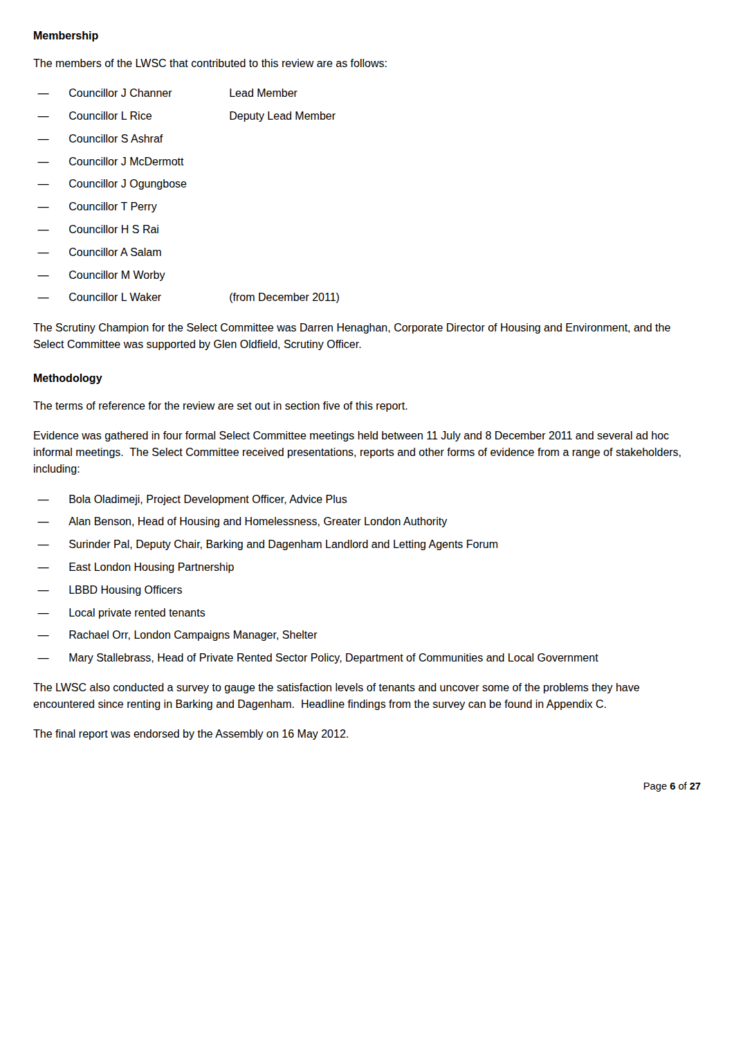Membership
The members of the LWSC that contributed to this review are as follows:
Councillor J Channer Lead Member
Councillor L Rice Deputy Lead Member
Councillor S Ashraf
Councillor J McDermott
Councillor J Ogungbose
Councillor T Perry
Councillor H S Rai
Councillor A Salam
Councillor M Worby
Councillor L Waker(from December 2011)
The Scrutiny Champion for the Select Committee was Darren Henaghan, Corporate Director of Housing and Environment, and the Select Committee was supported by Glen Oldfield, Scrutiny Officer.
Methodology
The terms of reference for the review are set out in section five of this report.
Evidence was gathered in four formal Select Committee meetings held between 11 July and 8 December 2011 and several ad hoc informal meetings. The Select Committee received presentations, reports and other forms of evidence from a range of stakeholders, including:
Bola Oladimeji, Project Development Officer, Advice Plus
Alan Benson, Head of Housing and Homelessness, Greater London Authority
Surinder Pal, Deputy Chair, Barking and Dagenham Landlord and Letting Agents Forum
East London Housing Partnership
LBBD Housing Officers
Local private rented tenants
Rachael Orr, London Campaigns Manager, Shelter
Mary Stallebrass, Head of Private Rented Sector Policy, Department of Communities and Local Government
The LWSC also conducted a survey to gauge the satisfaction levels of tenants and uncover some of the problems they have encountered since renting in Barking and Dagenham. Headline findings from the survey can be found in Appendix C.
The final report was endorsed by the Assembly on 16 May 2012.
Page 6 of 27